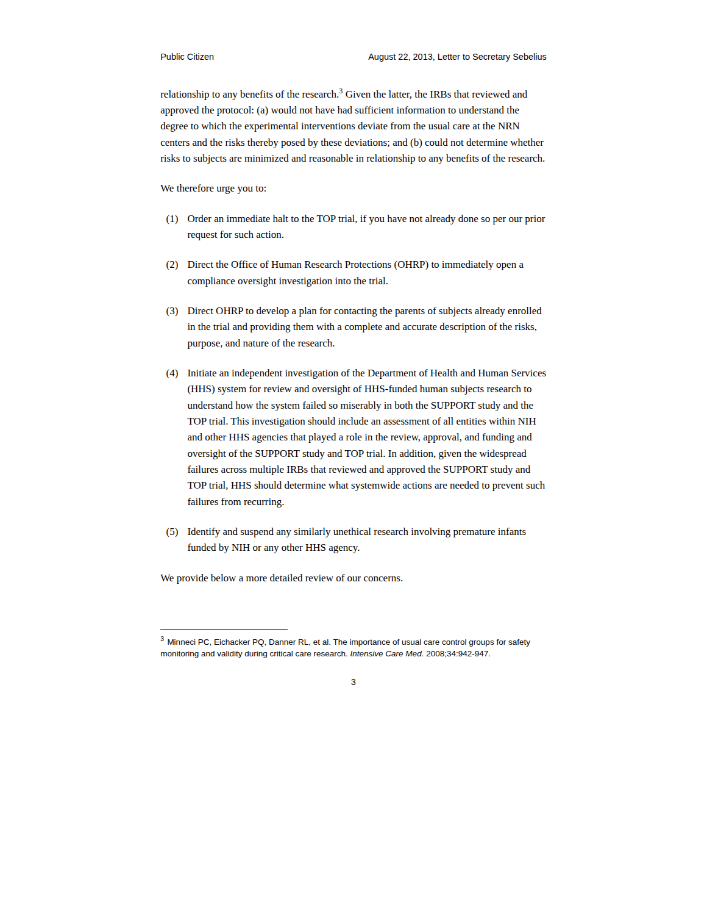Public Citizen
August 22, 2013, Letter to Secretary Sebelius
relationship to any benefits of the research.3 Given the latter, the IRBs that reviewed and approved the protocol: (a) would not have had sufficient information to understand the degree to which the experimental interventions deviate from the usual care at the NRN centers and the risks thereby posed by these deviations; and (b) could not determine whether risks to subjects are minimized and reasonable in relationship to any benefits of the research.
We therefore urge you to:
(1) Order an immediate halt to the TOP trial, if you have not already done so per our prior request for such action.
(2) Direct the Office of Human Research Protections (OHRP) to immediately open a compliance oversight investigation into the trial.
(3) Direct OHRP to develop a plan for contacting the parents of subjects already enrolled in the trial and providing them with a complete and accurate description of the risks, purpose, and nature of the research.
(4) Initiate an independent investigation of the Department of Health and Human Services (HHS) system for review and oversight of HHS-funded human subjects research to understand how the system failed so miserably in both the SUPPORT study and the TOP trial. This investigation should include an assessment of all entities within NIH and other HHS agencies that played a role in the review, approval, and funding and oversight of the SUPPORT study and TOP trial. In addition, given the widespread failures across multiple IRBs that reviewed and approved the SUPPORT study and TOP trial, HHS should determine what systemwide actions are needed to prevent such failures from recurring.
(5) Identify and suspend any similarly unethical research involving premature infants funded by NIH or any other HHS agency.
We provide below a more detailed review of our concerns.
3 Minneci PC, Eichacker PQ, Danner RL, et al. The importance of usual care control groups for safety monitoring and validity during critical care research. Intensive Care Med. 2008;34:942-947.
3